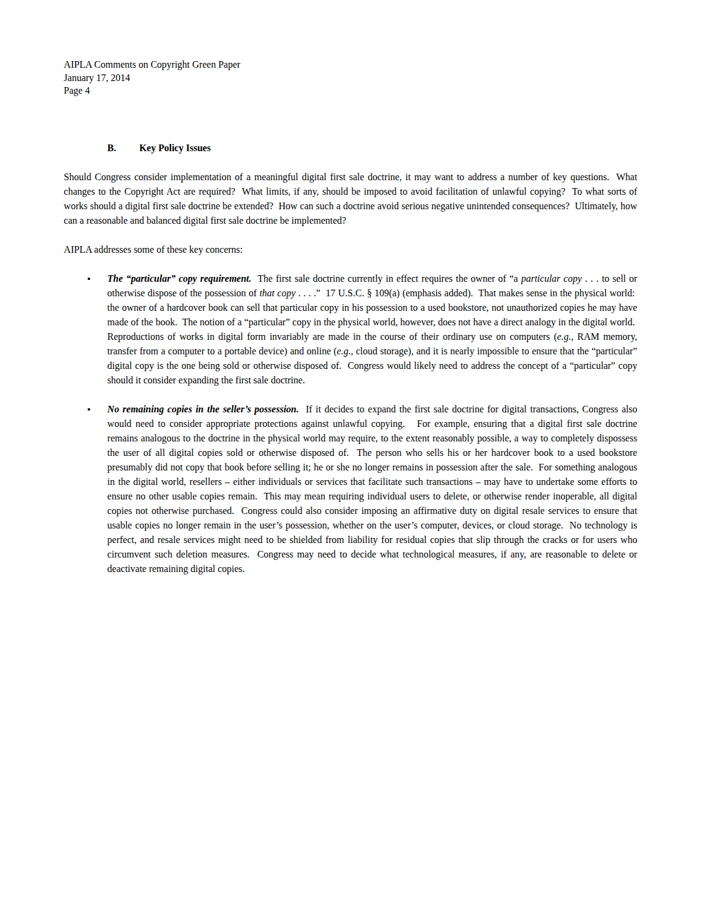AIPLA Comments on Copyright Green Paper
January 17, 2014
Page 4
B. Key Policy Issues
Should Congress consider implementation of a meaningful digital first sale doctrine, it may want to address a number of key questions. What changes to the Copyright Act are required? What limits, if any, should be imposed to avoid facilitation of unlawful copying? To what sorts of works should a digital first sale doctrine be extended? How can such a doctrine avoid serious negative unintended consequences? Ultimately, how can a reasonable and balanced digital first sale doctrine be implemented?
AIPLA addresses some of these key concerns:
The “particular” copy requirement. The first sale doctrine currently in effect requires the owner of “a particular copy . . . to sell or otherwise dispose of the possession of that copy . . . .” 17 U.S.C. § 109(a) (emphasis added). That makes sense in the physical world: the owner of a hardcover book can sell that particular copy in his possession to a used bookstore, not unauthorized copies he may have made of the book. The notion of a “particular” copy in the physical world, however, does not have a direct analogy in the digital world. Reproductions of works in digital form invariably are made in the course of their ordinary use on computers (e.g., RAM memory, transfer from a computer to a portable device) and online (e.g., cloud storage), and it is nearly impossible to ensure that the “particular” digital copy is the one being sold or otherwise disposed of. Congress would likely need to address the concept of a “particular” copy should it consider expanding the first sale doctrine.
No remaining copies in the seller’s possession. If it decides to expand the first sale doctrine for digital transactions, Congress also would need to consider appropriate protections against unlawful copying. For example, ensuring that a digital first sale doctrine remains analogous to the doctrine in the physical world may require, to the extent reasonably possible, a way to completely dispossess the user of all digital copies sold or otherwise disposed of. The person who sells his or her hardcover book to a used bookstore presumably did not copy that book before selling it; he or she no longer remains in possession after the sale. For something analogous in the digital world, resellers – either individuals or services that facilitate such transactions – may have to undertake some efforts to ensure no other usable copies remain. This may mean requiring individual users to delete, or otherwise render inoperable, all digital copies not otherwise purchased. Congress could also consider imposing an affirmative duty on digital resale services to ensure that usable copies no longer remain in the user’s possession, whether on the user’s computer, devices, or cloud storage. No technology is perfect, and resale services might need to be shielded from liability for residual copies that slip through the cracks or for users who circumvent such deletion measures. Congress may need to decide what technological measures, if any, are reasonable to delete or deactivate remaining digital copies.